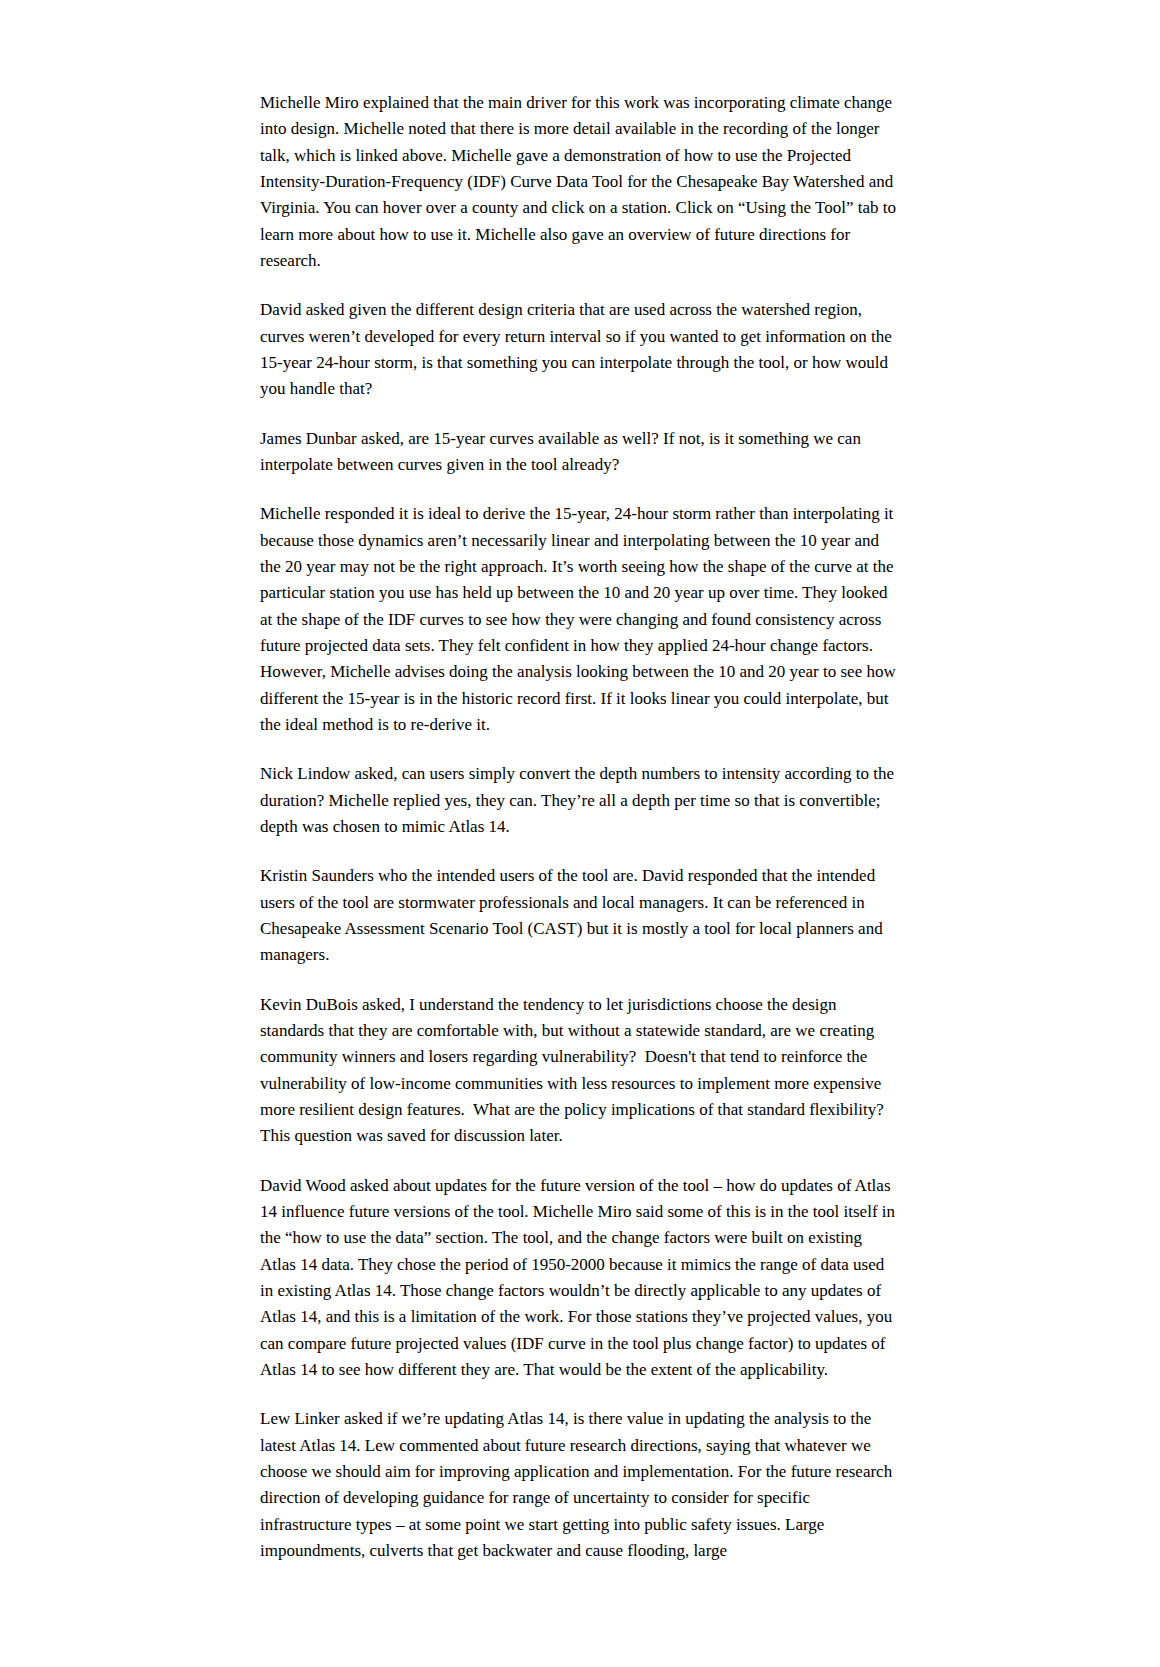Michelle Miro explained that the main driver for this work was incorporating climate change into design. Michelle noted that there is more detail available in the recording of the longer talk, which is linked above. Michelle gave a demonstration of how to use the Projected Intensity-Duration-Frequency (IDF) Curve Data Tool for the Chesapeake Bay Watershed and Virginia. You can hover over a county and click on a station. Click on “Using the Tool” tab to learn more about how to use it. Michelle also gave an overview of future directions for research.
David asked given the different design criteria that are used across the watershed region, curves weren’t developed for every return interval so if you wanted to get information on the 15-year 24-hour storm, is that something you can interpolate through the tool, or how would you handle that?
James Dunbar asked, are 15-year curves available as well? If not, is it something we can interpolate between curves given in the tool already?
Michelle responded it is ideal to derive the 15-year, 24-hour storm rather than interpolating it because those dynamics aren’t necessarily linear and interpolating between the 10 year and the 20 year may not be the right approach. It’s worth seeing how the shape of the curve at the particular station you use has held up between the 10 and 20 year up over time. They looked at the shape of the IDF curves to see how they were changing and found consistency across future projected data sets. They felt confident in how they applied 24-hour change factors. However, Michelle advises doing the analysis looking between the 10 and 20 year to see how different the 15-year is in the historic record first. If it looks linear you could interpolate, but the ideal method is to re-derive it.
Nick Lindow asked, can users simply convert the depth numbers to intensity according to the duration? Michelle replied yes, they can. They’re all a depth per time so that is convertible; depth was chosen to mimic Atlas 14.
Kristin Saunders who the intended users of the tool are. David responded that the intended users of the tool are stormwater professionals and local managers. It can be referenced in Chesapeake Assessment Scenario Tool (CAST) but it is mostly a tool for local planners and managers.
Kevin DuBois asked, I understand the tendency to let jurisdictions choose the design standards that they are comfortable with, but without a statewide standard, are we creating community winners and losers regarding vulnerability? Doesn't that tend to reinforce the vulnerability of low-income communities with less resources to implement more expensive more resilient design features. What are the policy implications of that standard flexibility? This question was saved for discussion later.
David Wood asked about updates for the future version of the tool – how do updates of Atlas 14 influence future versions of the tool. Michelle Miro said some of this is in the tool itself in the “how to use the data” section. The tool, and the change factors were built on existing Atlas 14 data. They chose the period of 1950-2000 because it mimics the range of data used in existing Atlas 14. Those change factors wouldn’t be directly applicable to any updates of Atlas 14, and this is a limitation of the work. For those stations they’ve projected values, you can compare future projected values (IDF curve in the tool plus change factor) to updates of Atlas 14 to see how different they are. That would be the extent of the applicability.
Lew Linker asked if we’re updating Atlas 14, is there value in updating the analysis to the latest Atlas 14. Lew commented about future research directions, saying that whatever we choose we should aim for improving application and implementation. For the future research direction of developing guidance for range of uncertainty to consider for specific infrastructure types – at some point we start getting into public safety issues. Large impoundments, culverts that get backwater and cause flooding, large